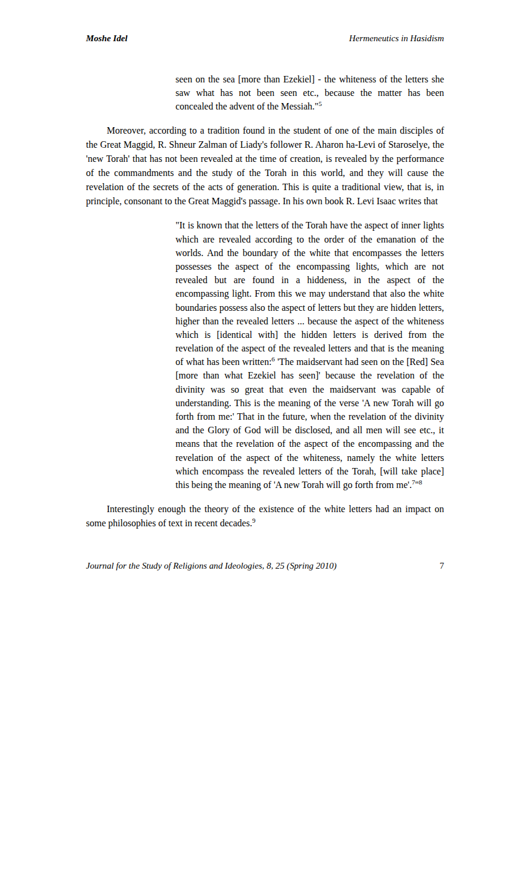Moshe Idel Hermeneutics in Hasidism
seen on the sea [more than Ezekiel] - the whiteness of the letters she saw what has not been seen etc., because the matter has been concealed the advent of the Messiah."5
Moreover, according to a tradition found in the student of one of the main disciples of the Great Maggid, R. Shneur Zalman of Liady's follower R. Aharon ha-Levi of Staroselye, the 'new Torah' that has not been revealed at the time of creation, is revealed by the performance of the commandments and the study of the Torah in this world, and they will cause the revelation of the secrets of the acts of generation. This is quite a traditional view, that is, in principle, consonant to the Great Maggid's passage. In his own book R. Levi Isaac writes that
"It is known that the letters of the Torah have the aspect of inner lights which are revealed according to the order of the emanation of the worlds. And the boundary of the white that encompasses the letters possesses the aspect of the encompassing lights, which are not revealed but are found in a hiddeness, in the aspect of the encompassing light. From this we may understand that also the white boundaries possess also the aspect of letters but they are hidden letters, higher than the revealed letters ... because the aspect of the whiteness which is [identical with] the hidden letters is derived from the revelation of the aspect of the revealed letters and that is the meaning of what has been written:6 'The maidservant had seen on the [Red] Sea [more than what Ezekiel has seen]' because the revelation of the divinity was so great that even the maidservant was capable of understanding. This is the meaning of the verse 'A new Torah will go forth from me:' That in the future, when the revelation of the divinity and the Glory of God will be disclosed, and all men will see etc., it means that the revelation of the aspect of the encompassing and the revelation of the aspect of the whiteness, namely the white letters which encompass the revealed letters of the Torah, [will take place] this being the meaning of 'A new Torah will go forth from me'.7"8
Interestingly enough the theory of the existence of the white letters had an impact on some philosophies of text in recent decades.9
Journal for the Study of Religions and Ideologies, 8, 25 (Spring 2010) 7